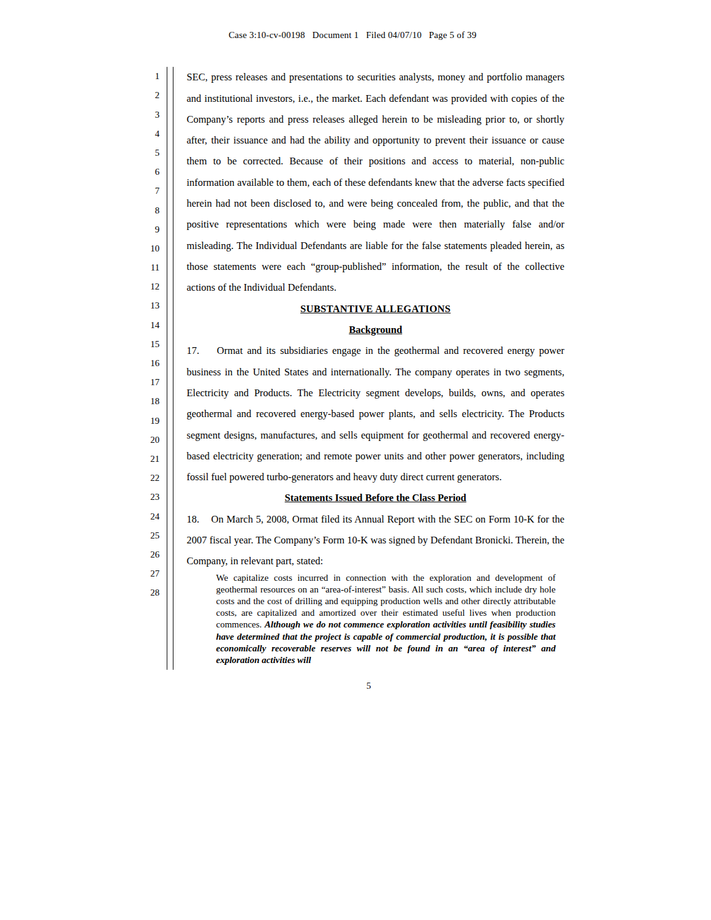Case 3:10-cv-00198 Document 1 Filed 04/07/10 Page 5 of 39
1
2
3
4
5
6
7
8
9
10
11
12
13
14
15
16
17
18
19
20
21
22
23
24
25
26
27
28
SEC, press releases and presentations to securities analysts, money and portfolio managers and institutional investors, i.e., the market. Each defendant was provided with copies of the Company’s reports and press releases alleged herein to be misleading prior to, or shortly after, their issuance and had the ability and opportunity to prevent their issuance or cause them to be corrected. Because of their positions and access to material, non-public information available to them, each of these defendants knew that the adverse facts specified herein had not been disclosed to, and were being concealed from, the public, and that the positive representations which were being made were then materially false and/or misleading. The Individual Defendants are liable for the false statements pleaded herein, as those statements were each “group-published” information, the result of the collective actions of the Individual Defendants.
SUBSTANTIVE ALLEGATIONS
Background
17. Ormat and its subsidiaries engage in the geothermal and recovered energy power business in the United States and internationally. The company operates in two segments, Electricity and Products. The Electricity segment develops, builds, owns, and operates geothermal and recovered energy-based power plants, and sells electricity. The Products segment designs, manufactures, and sells equipment for geothermal and recovered energy-based electricity generation; and remote power units and other power generators, including fossil fuel powered turbo-generators and heavy duty direct current generators.
Statements Issued Before the Class Period
18. On March 5, 2008, Ormat filed its Annual Report with the SEC on Form 10-K for the 2007 fiscal year. The Company’s Form 10-K was signed by Defendant Bronicki. Therein, the Company, in relevant part, stated:
We capitalize costs incurred in connection with the exploration and development of geothermal resources on an “area-of-interest” basis. All such costs, which include dry hole costs and the cost of drilling and equipping production wells and other directly attributable costs, are capitalized and amortized over their estimated useful lives when production commences. Although we do not commence exploration activities until feasibility studies have determined that the project is capable of commercial production, it is possible that economically recoverable reserves will not be found in an “area of interest” and exploration activities will
5